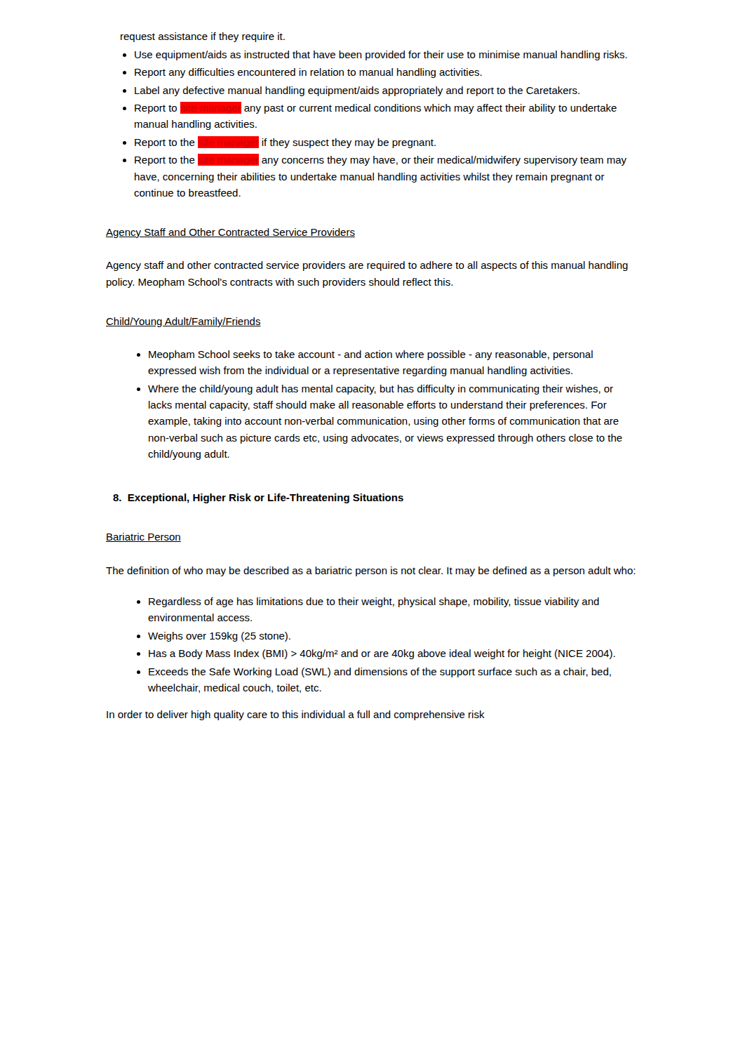request assistance if they require it.
Use equipment/aids as instructed that have been provided for their use to minimise manual handling risks.
Report any difficulties encountered in relation to manual handling activities.
Label any defective manual handling equipment/aids appropriately and report to the Caretakers.
Report to site manager any past or current medical conditions which may affect their ability to undertake manual handling activities.
Report to the site manager if they suspect they may be pregnant.
Report to the site manager any concerns they may have, or their medical/midwifery supervisory team may have, concerning their abilities to undertake manual handling activities whilst they remain pregnant or continue to breastfeed.
Agency Staff and Other Contracted Service Providers
Agency staff and other contracted service providers are required to adhere to all aspects of this manual handling policy. Meopham School's contracts with such providers should reflect this.
Child/Young Adult/Family/Friends
Meopham School seeks to take account - and action where possible - any reasonable, personal expressed wish from the individual or a representative regarding manual handling activities.
Where the child/young adult has mental capacity, but has difficulty in communicating their wishes, or lacks mental capacity, staff should make all reasonable efforts to understand their preferences. For example, taking into account non-verbal communication, using other forms of communication that are non-verbal such as picture cards etc, using advocates, or views expressed through others close to the child/young adult.
8. Exceptional, Higher Risk or Life-Threatening Situations
Bariatric Person
The definition of who may be described as a bariatric person is not clear. It may be defined as a person adult who:
Regardless of age has limitations due to their weight, physical shape, mobility, tissue viability and environmental access.
Weighs over 159kg (25 stone).
Has a Body Mass Index (BMI) > 40kg/m² and or are 40kg above ideal weight for height (NICE 2004).
Exceeds the Safe Working Load (SWL) and dimensions of the support surface such as a chair, bed, wheelchair, medical couch, toilet, etc.
In order to deliver high quality care to this individual a full and comprehensive risk